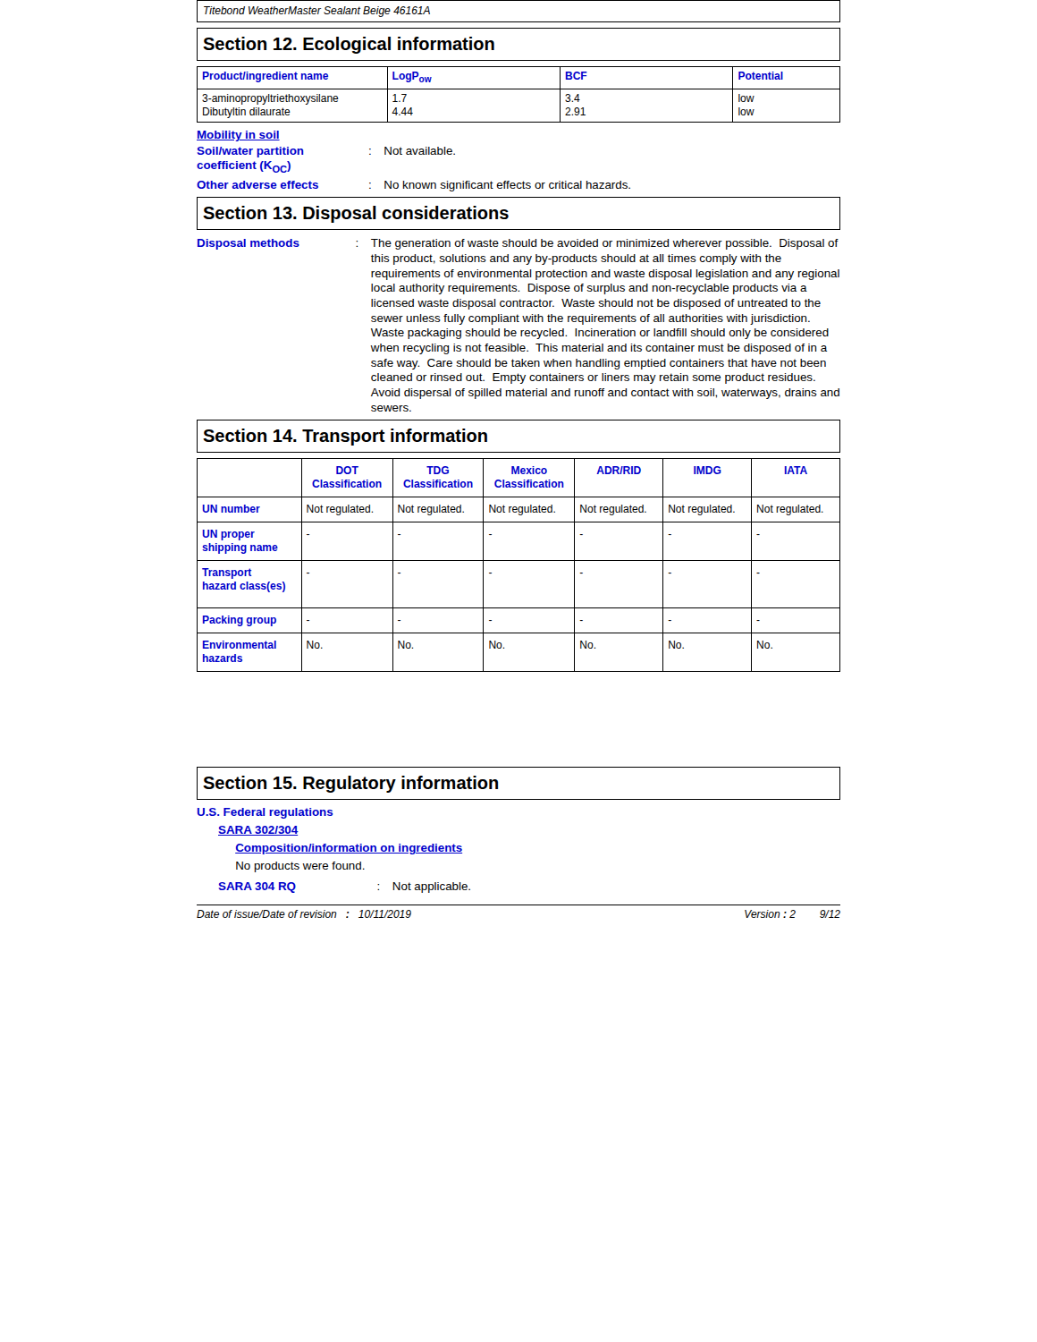Titebond WeatherMaster Sealant Beige 46161A
Section 12. Ecological information
| Product/ingredient name | LogP ow | BCF | Potential |
| --- | --- | --- | --- |
| 3-aminopropyltriethoxysilane Dibutyltin dilaurate | 1.7 4.44 | 3.4 2.91 | low low |
Mobility in soil
| Soil/water partition coefficient (K OC ) | : | Not available. |
| Other adverse effects | : | No known significant effects or critical hazards. |
Section 13. Disposal considerations
| Disposal methods | : | The generation of waste should be avoided or minimized wherever possible. Disposal of this product, solutions and any by-products should at all times comply with the requirements of environmental protection and waste disposal legislation and any regional local authority requirements. Dispose of surplus and non-recyclable products via a licensed waste disposal contractor. Waste should not be disposed of untreated to the sewer unless fully compliant with the requirements of all authorities with jurisdiction. Waste packaging should be recycled. Incineration or landfill should only be considered when recycling is not feasible. This material and its container must be disposed of in a safe way. Care should be taken when handling emptied containers that have not been cleaned or rinsed out. Empty containers or liners may retain some product residues. Avoid dispersal of spilled material and runoff and contact with soil, waterways, drains and sewers. |
Section 14. Transport information
| | DOT Classification | TDG Classification | Mexico Classification | ADR/RID | IMDG | IATA |
| --- | --- | --- | --- | --- | --- | --- |
| UN number | Not regulated. | Not regulated. | Not regulated. | Not regulated. | Not regulated. | Not regulated. |
| UN proper shipping name | - | - | - | - | - | - |
| Transport hazard class(es) | - | - | - | - | - | - |
| Packing group | - | - | - | - | - | - |
| Environmental hazards | No. | No. | No. | No. | No. | No. |
Section 15. Regulatory information
U.S. Federal regulations
SARA 302/304
Composition/information on ingredients
No products were found.
| SARA 304 RQ | : | Not applicable. |
Date of issue/Date of revision : 10/11/2019
Version : 2 9/12